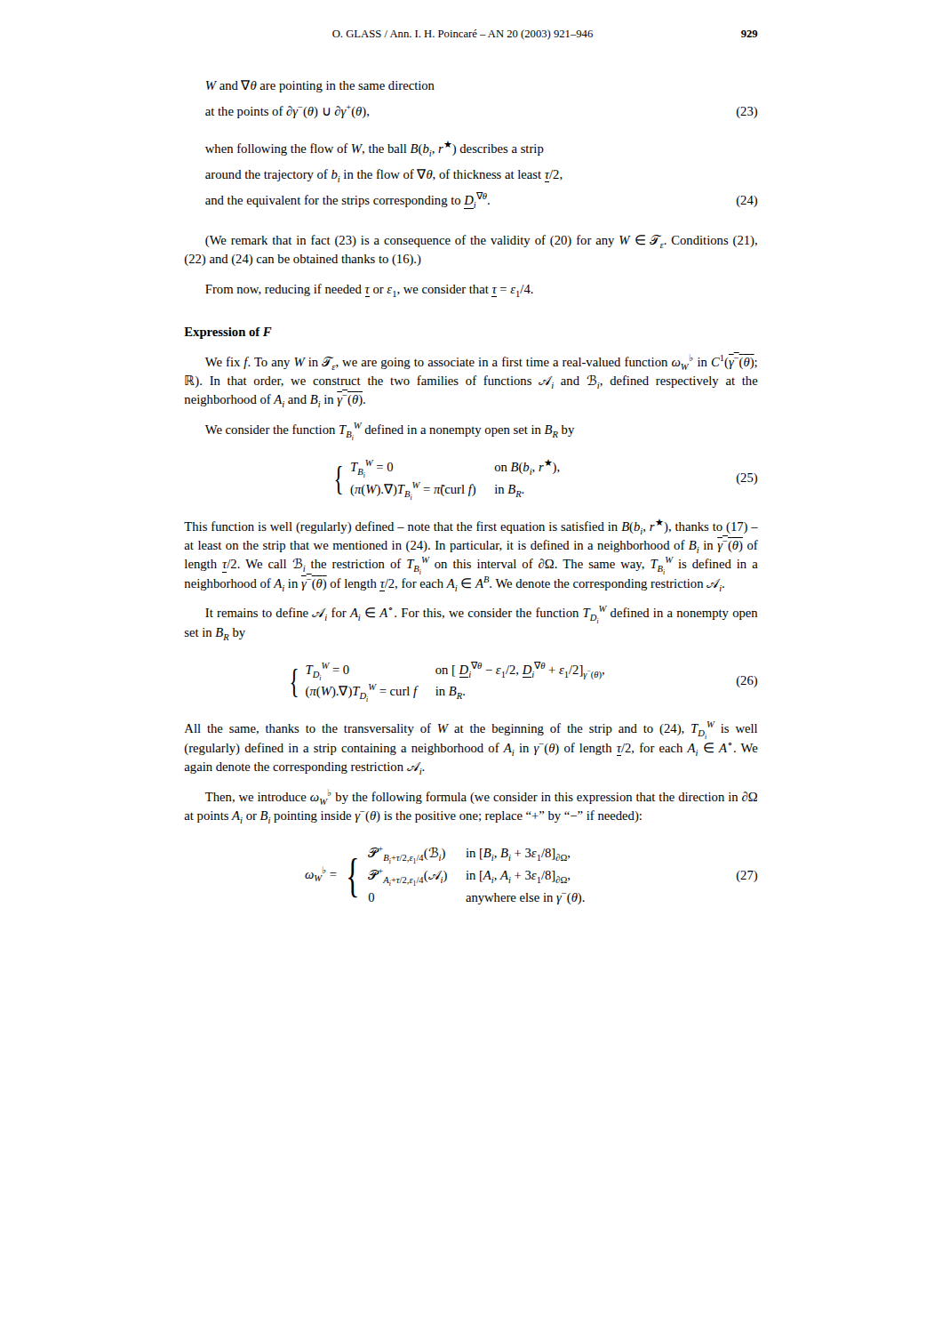O. GLASS / Ann. I. H. Poincaré – AN 20 (2003) 921–946 929
W and ∇θ are pointing in the same direction
at the points of ∂γ−(θ) ∪ ∂γ+(θ),
(23)
when following the flow of W, the ball B(bi, r★) describes a strip
around the trajectory of bi in the flow of ∇θ, of thickness at least τ/2,
and the equivalent for the strips corresponding to Di∇θ.
(24)
(We remark that in fact (23) is a consequence of the validity of (20) for any W ∈ 𝒯ε. Conditions (21), (22) and (24) can be obtained thanks to (16).)
From now, reducing if needed τ or ε1, we consider that τ = ε1/4.
Expression of F
We fix f. To any W in 𝒯ε, we are going to associate in a first time a real-valued function ωW♭ in C1(γ−(θ); ℝ). In that order, we construct the two families of functions 𝒜i and ℬi, defined respectively at the neighborhood of Ai and Bi in γ−(θ).
We consider the function TBiW defined in a nonempty open set in BR by
{
| T B i W = 0 | on B ( b i , r ★ ), |
| ( π ( W ).∇) T B i W = π̃ (curl f ) | in B R . |
(25)
This function is well (regularly) defined – note that the first equation is satisfied in B(bi, r★), thanks to (17) – at least on the strip that we mentioned in (24). In particular, it is defined in a neighborhood of Bi in γ−(θ) of length τ/2. We call ℬi the restriction of TBiW on this interval of ∂Ω. The same way, TBiW is defined in a neighborhood of Ai in γ−(θ) of length τ/2, for each Ai ∈ AB. We denote the corresponding restriction 𝒜i.
It remains to define 𝒜i for Ai ∈ A∘. For this, we consider the function TDiW defined in a nonempty open set in BR by
{
| T D i W = 0 | on [ D i ∇ θ − ε 1 /2, D i ∇ θ + ε 1 /2] γ − ( θ ) , |
| ( π ( W ).∇) T D i W = curl f | in B R . |
(26)
All the same, thanks to the transversality of W at the beginning of the strip and to (24), TDiW is well (regularly) defined in a strip containing a neighborhood of Ai in γ−(θ) of length τ/2, for each Ai ∈ A∘. We again denote the corresponding restriction 𝒜i.
Then, we introduce ωW♭ by the following formula (we consider in this expression that the direction in ∂Ω at points Ai or Bi pointing inside γ−(θ) is the positive one; replace “+” by “−” if needed):
ωW♭ = {
| 𝒫 + B i + τ /2, ε 1 /4 (ℬ i ) | in [ B i , B i + 3 ε 1 /8] ∂Ω , |
| 𝒫 + A i + τ /2, ε 1 /4 (𝒜 i ) | in [ A i , A i + 3 ε 1 /8] ∂Ω , |
| 0 | anywhere else in γ − ( θ ). |
(27)